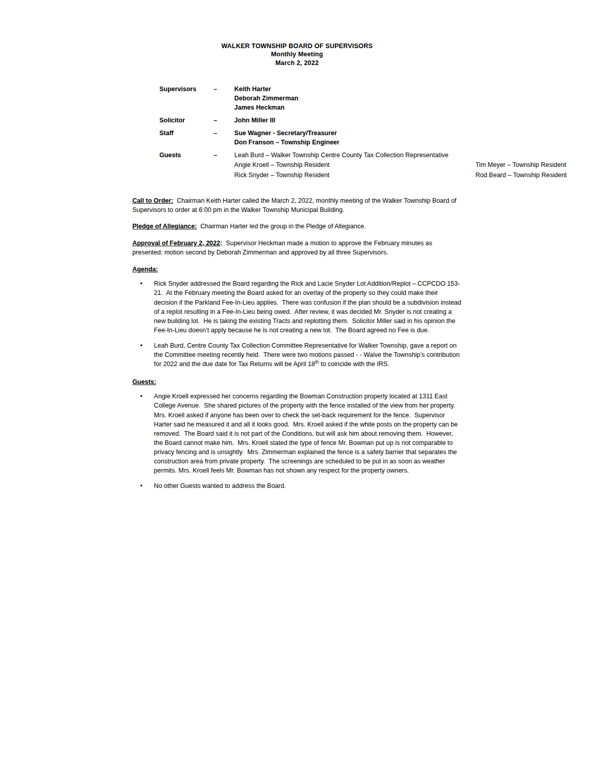WALKER TOWNSHIP BOARD OF SUPERVISORS
Monthly Meeting
March 2, 2022
| Supervisors | – | Keith Harter Deborah Zimmerman James Heckman |
| Solicitor | – | John Miller III |
| Staff | – | Sue Wagner - Secretary/Treasurer Don Franson – Township Engineer |
| Guests | – | Leah Burd – Walker Township Centre County Tax Collection Representative Angie Kroell – Township Resident Tim Meyer – Township Resident Rick Snyder – Township Resident Rod Beard – Township Resident |
Call to Order: Chairman Keith Harter called the March 2, 2022, monthly meeting of the Walker Township Board of Supervisors to order at 6:00 pm in the Walker Township Municipal Building.
Pledge of Allegiance: Chairman Harter led the group in the Pledge of Allegiance.
Approval of February 2, 2022: Supervisor Heckman made a motion to approve the February minutes as presented; motion second by Deborah Zimmerman and approved by all three Supervisors.
Agenda:
Rick Snyder addressed the Board regarding the Rick and Lacie Snyder Lot Addition/Replot – CCPCDO 153-21. At the February meeting the Board asked for an overlay of the property so they could make their decision if the Parkland Fee-In-Lieu applies. There was confusion if the plan should be a subdivision instead of a replot resulting in a Fee-In-Lieu being owed. After review, it was decided Mr. Snyder is not creating a new building lot. He is taking the existing Tracts and replotting them. Solicitor Miller said in his opinion the Fee-In-Lieu doesn’t apply because he is not creating a new lot. The Board agreed no Fee is due.
Leah Burd, Centre County Tax Collection Committee Representative for Walker Township, gave a report on the Committee meeting recently held. There were two motions passed - - Waive the Township’s contribution for 2022 and the due date for Tax Returns will be April 18th to coincide with the IRS.
Guests:
Angie Kroell expressed her concerns regarding the Bowman Construction property located at 1311 East College Avenue. She shared pictures of the property with the fence installed of the view from her property. Mrs. Kroell asked if anyone has been over to check the set-back requirement for the fence. Supervisor Harter said he measured it and all it looks good. Mrs. Kroell asked if the white posts on the property can be removed. The Board said it is not part of the Conditions, but will ask him about removing them. However, the Board cannot make him. Mrs. Kroell stated the type of fence Mr. Bowman put up is not comparable to privacy fencing and is unsightly. Mrs. Zimmerman explained the fence is a safety barrier that separates the construction area from private property. The screenings are scheduled to be put in as soon as weather permits. Mrs. Kroell feels Mr. Bowman has not shown any respect for the property owners.
No other Guests wanted to address the Board.